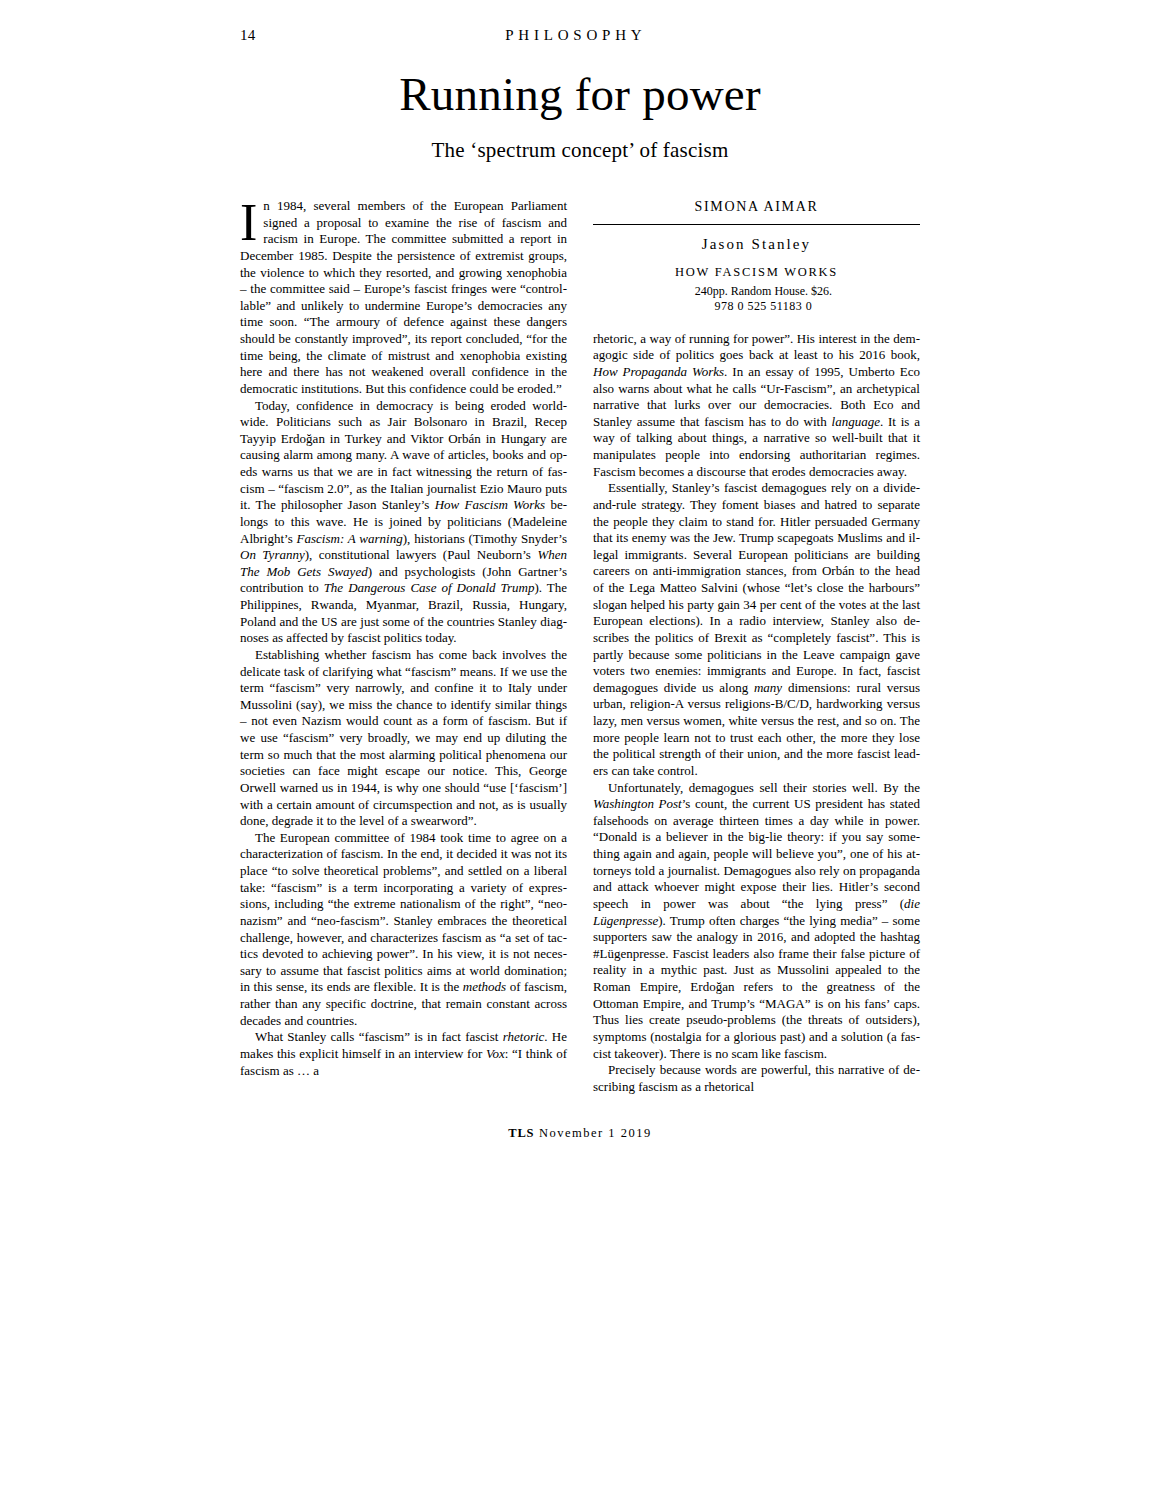14
Philosophy
Running for power
The ‘spectrum concept’ of fascism
In 1984, several members of the European Parliament signed a proposal to examine the rise of fascism and racism in Europe. The committee submitted a report in December 1985. Despite the persistence of extremist groups, the violence to which they resorted, and growing xenophobia – the committee said – Europe’s fascist fringes were “controllable” and unlikely to undermine Europe’s democracies any time soon. “The armoury of defence against these dangers should be constantly improved”, its report concluded, “for the time being, the climate of mistrust and xenophobia existing here and there has not weakened overall confidence in the democratic institutions. But this confidence could be eroded.”
Today, confidence in democracy is being eroded worldwide. Politicians such as Jair Bolsonaro in Brazil, Recep Tayyip Erdoğan in Turkey and Viktor Orbán in Hungary are causing alarm among many. A wave of articles, books and op-eds warns us that we are in fact witnessing the return of fascism – “fascism 2.0”, as the Italian journalist Ezio Mauro puts it. The philosopher Jason Stanley’s How Fascism Works belongs to this wave. He is joined by politicians (Madeleine Albright’s Fascism: A warning), historians (Timothy Snyder’s On Tyranny), constitutional lawyers (Paul Neuborn’s When The Mob Gets Swayed) and psychologists (John Gartner’s contribution to The Dangerous Case of Donald Trump). The Philippines, Rwanda, Myanmar, Brazil, Russia, Hungary, Poland and the US are just some of the countries Stanley diagnoses as affected by fascist politics today.
Establishing whether fascism has come back involves the delicate task of clarifying what “fascism” means. If we use the term “fascism” very narrowly, and confine it to Italy under Mussolini (say), we miss the chance to identify similar things – not even Nazism would count as a form of fascism. But if we use “fascism” very broadly, we may end up diluting the term so much that the most alarming political phenomena our societies can face might escape our notice. This, George Orwell warned us in 1944, is why one should “use [‘fascism’] with a certain amount of circumspection and not, as is usually done, degrade it to the level of a swearword”.
The European committee of 1984 took time to agree on a characterization of fascism. In the end, it decided it was not its place “to solve theoretical problems”, and settled on a liberal take: “fascism” is a term incorporating a variety of expressions, including “the extreme nationalism of the right”, “neo-nazism” and “neo-fascism”. Stanley embraces the theoretical challenge, however, and characterizes fascism as “a set of tactics devoted to achieving power”. In his view, it is not necessary to assume that fascist politics aims at world domination; in this sense, its ends are flexible. It is the methods of fascism, rather than any specific doctrine, that remain constant across decades and countries.
What Stanley calls “fascism” is in fact fascist rhetoric. He makes this explicit himself in an interview for Vox: “I think of fascism as … a
Simona Aimar
Jason Stanley
How Fascism Works
240pp. Random House. $26.
978 0 525 51183 0
rhetoric, a way of running for power”. His interest in the demagogic side of politics goes back at least to his 2016 book, How Propaganda Works. In an essay of 1995, Umberto Eco also warns about what he calls “Ur-Fascism”, an archetypical narrative that lurks over our democracies. Both Eco and Stanley assume that fascism has to do with language. It is a way of talking about things, a narrative so well-built that it manipulates people into endorsing authoritarian regimes. Fascism becomes a discourse that erodes democracies away.
Essentially, Stanley’s fascist demagogues rely on a divide-and-rule strategy. They foment biases and hatred to separate the people they claim to stand for. Hitler persuaded Germany that its enemy was the Jew. Trump scapegoats Muslims and illegal immigrants. Several European politicians are building careers on anti-immigration stances, from Orbán to the head of the Lega Matteo Salvini (whose “let’s close the harbours” slogan helped his party gain 34 per cent of the votes at the last European elections). In a radio interview, Stanley also describes the politics of Brexit as “completely fascist”. This is partly because some politicians in the Leave campaign gave voters two enemies: immigrants and Europe. In fact, fascist demagogues divide us along many dimensions: rural versus urban, religion-A versus religions-B/C/D, hardworking versus lazy, men versus women, white versus the rest, and so on. The more people learn not to trust each other, the more they lose the political strength of their union, and the more fascist leaders can take control.
Unfortunately, demagogues sell their stories well. By the Washington Post’s count, the current US president has stated falsehoods on average thirteen times a day while in power. “Donald is a believer in the big-lie theory: if you say something again and again, people will believe you”, one of his attorneys told a journalist. Demagogues also rely on propaganda and attack whoever might expose their lies. Hitler’s second speech in power was about “the lying press” (die Lügenpresse). Trump often charges “the lying media” – some supporters saw the analogy in 2016, and adopted the hashtag #Lügenpresse. Fascist leaders also frame their false picture of reality in a mythic past. Just as Mussolini appealed to the Roman Empire, Erdoğan refers to the greatness of the Ottoman Empire, and Trump’s “MAGA” is on his fans’ caps. Thus lies create pseudo-problems (the threats of outsiders), symptoms (nostalgia for a glorious past) and a solution (a fascist takeover). There is no scam like fascism.
Precisely because words are powerful, this narrative of describing fascism as a rhetorical
TLS November 1 2019